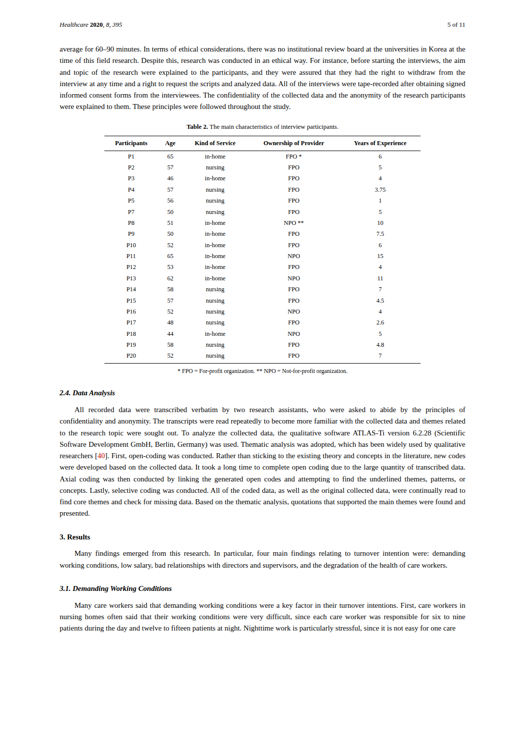Healthcare 2020, 8, 395 5 of 11
average for 60–90 minutes. In terms of ethical considerations, there was no institutional review board at the universities in Korea at the time of this field research. Despite this, research was conducted in an ethical way. For instance, before starting the interviews, the aim and topic of the research were explained to the participants, and they were assured that they had the right to withdraw from the interview at any time and a right to request the scripts and analyzed data. All of the interviews were tape-recorded after obtaining signed informed consent forms from the interviewees. The confidentiality of the collected data and the anonymity of the research participants were explained to them. These principles were followed throughout the study.
Table 2. The main characteristics of interview participants.
| Participants | Age | Kind of Service | Ownership of Provider | Years of Experience |
| --- | --- | --- | --- | --- |
| P1 | 65 | in-home | FPO * | 6 |
| P2 | 57 | nursing | FPO | 5 |
| P3 | 46 | in-home | FPO | 4 |
| P4 | 57 | nursing | FPO | 3.75 |
| P5 | 56 | nursing | FPO | 1 |
| P7 | 50 | nursing | FPO | 5 |
| P8 | 51 | in-home | NPO ** | 10 |
| P9 | 50 | in-home | FPO | 7.5 |
| P10 | 52 | in-home | FPO | 6 |
| P11 | 65 | in-home | NPO | 15 |
| P12 | 53 | in-home | FPO | 4 |
| P13 | 62 | in-home | NPO | 11 |
| P14 | 58 | nursing | FPO | 7 |
| P15 | 57 | nursing | FPO | 4.5 |
| P16 | 52 | nursing | NPO | 4 |
| P17 | 48 | nursing | FPO | 2.6 |
| P18 | 44 | in-home | NPO | 5 |
| P19 | 58 | nursing | FPO | 4.8 |
| P20 | 52 | nursing | FPO | 7 |
* FPO = For-profit organization. ** NPO = Not-for-profit organization.
2.4. Data Analysis
All recorded data were transcribed verbatim by two research assistants, who were asked to abide by the principles of confidentiality and anonymity. The transcripts were read repeatedly to become more familiar with the collected data and themes related to the research topic were sought out. To analyze the collected data, the qualitative software ATLAS-Ti version 6.2.28 (Scientific Software Development GmbH, Berlin, Germany) was used. Thematic analysis was adopted, which has been widely used by qualitative researchers [40]. First, open-coding was conducted. Rather than sticking to the existing theory and concepts in the literature, new codes were developed based on the collected data. It took a long time to complete open coding due to the large quantity of transcribed data. Axial coding was then conducted by linking the generated open codes and attempting to find the underlined themes, patterns, or concepts. Lastly, selective coding was conducted. All of the coded data, as well as the original collected data, were continually read to find core themes and check for missing data. Based on the thematic analysis, quotations that supported the main themes were found and presented.
3. Results
Many findings emerged from this research. In particular, four main findings relating to turnover intention were: demanding working conditions, low salary, bad relationships with directors and supervisors, and the degradation of the health of care workers.
3.1. Demanding Working Conditions
Many care workers said that demanding working conditions were a key factor in their turnover intentions. First, care workers in nursing homes often said that their working conditions were very difficult, since each care worker was responsible for six to nine patients during the day and twelve to fifteen patients at night. Nighttime work is particularly stressful, since it is not easy for one care